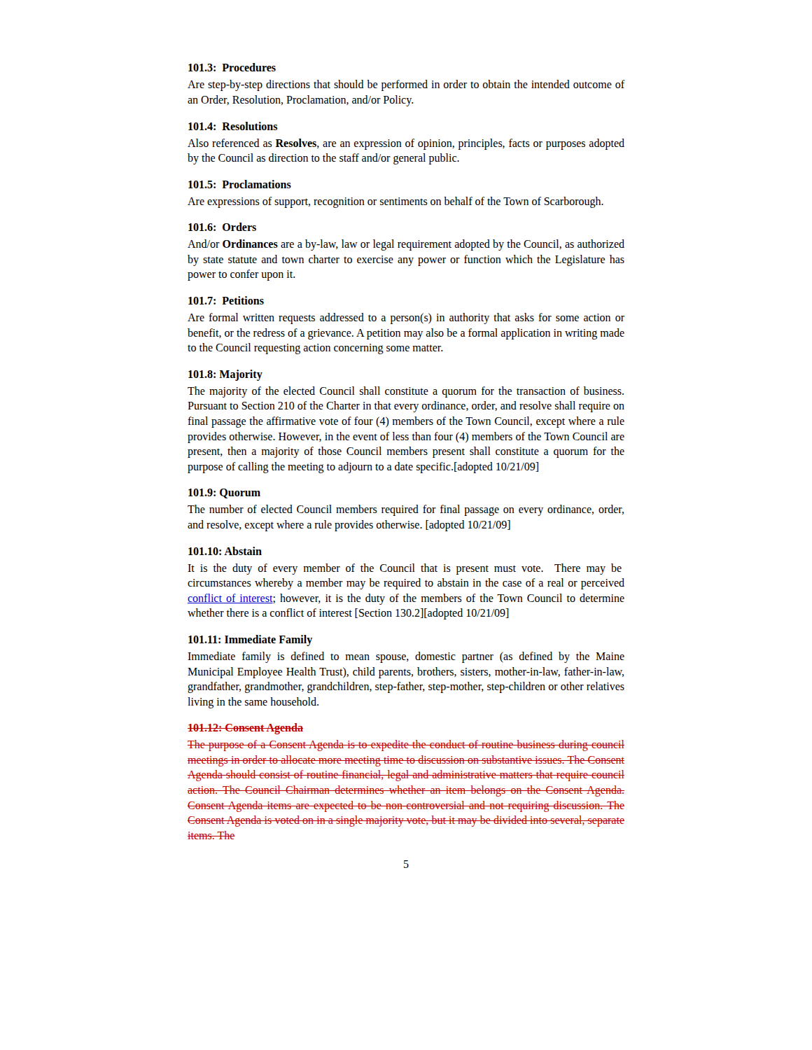101.3: Procedures
Are step-by-step directions that should be performed in order to obtain the intended outcome of an Order, Resolution, Proclamation, and/or Policy.
101.4: Resolutions
Also referenced as Resolves, are an expression of opinion, principles, facts or purposes adopted by the Council as direction to the staff and/or general public.
101.5: Proclamations
Are expressions of support, recognition or sentiments on behalf of the Town of Scarborough.
101.6: Orders
And/or Ordinances are a by-law, law or legal requirement adopted by the Council, as authorized by state statute and town charter to exercise any power or function which the Legislature has power to confer upon it.
101.7: Petitions
Are formal written requests addressed to a person(s) in authority that asks for some action or benefit, or the redress of a grievance. A petition may also be a formal application in writing made to the Council requesting action concerning some matter.
101.8: Majority
The majority of the elected Council shall constitute a quorum for the transaction of business. Pursuant to Section 210 of the Charter in that every ordinance, order, and resolve shall require on final passage the affirmative vote of four (4) members of the Town Council, except where a rule provides otherwise. However, in the event of less than four (4) members of the Town Council are present, then a majority of those Council members present shall constitute a quorum for the purpose of calling the meeting to adjourn to a date specific.[adopted 10/21/09]
101.9: Quorum
The number of elected Council members required for final passage on every ordinance, order, and resolve, except where a rule provides otherwise. [adopted 10/21/09]
101.10: Abstain
It is the duty of every member of the Council that is present must vote. There may be circumstances whereby a member may be required to abstain in the case of a real or perceived conflict of interest; however, it is the duty of the members of the Town Council to determine whether there is a conflict of interest [Section 130.2][adopted 10/21/09]
101.11: Immediate Family
Immediate family is defined to mean spouse, domestic partner (as defined by the Maine Municipal Employee Health Trust), child parents, brothers, sisters, mother-in-law, father-in-law, grandfather, grandmother, grandchildren, step-father, step-mother, step-children or other relatives living in the same household.
101.12: Consent Agenda
The purpose of a Consent Agenda is to expedite the conduct of routine business during council meetings in order to allocate more meeting time to discussion on substantive issues. The Consent Agenda should consist of routine financial, legal and administrative matters that require council action. The Council Chairman determines whether an item belongs on the Consent Agenda. Consent Agenda items are expected to be non-controversial and not requiring discussion. The Consent Agenda is voted on in a single majority vote, but it may be divided into several, separate items. The
5